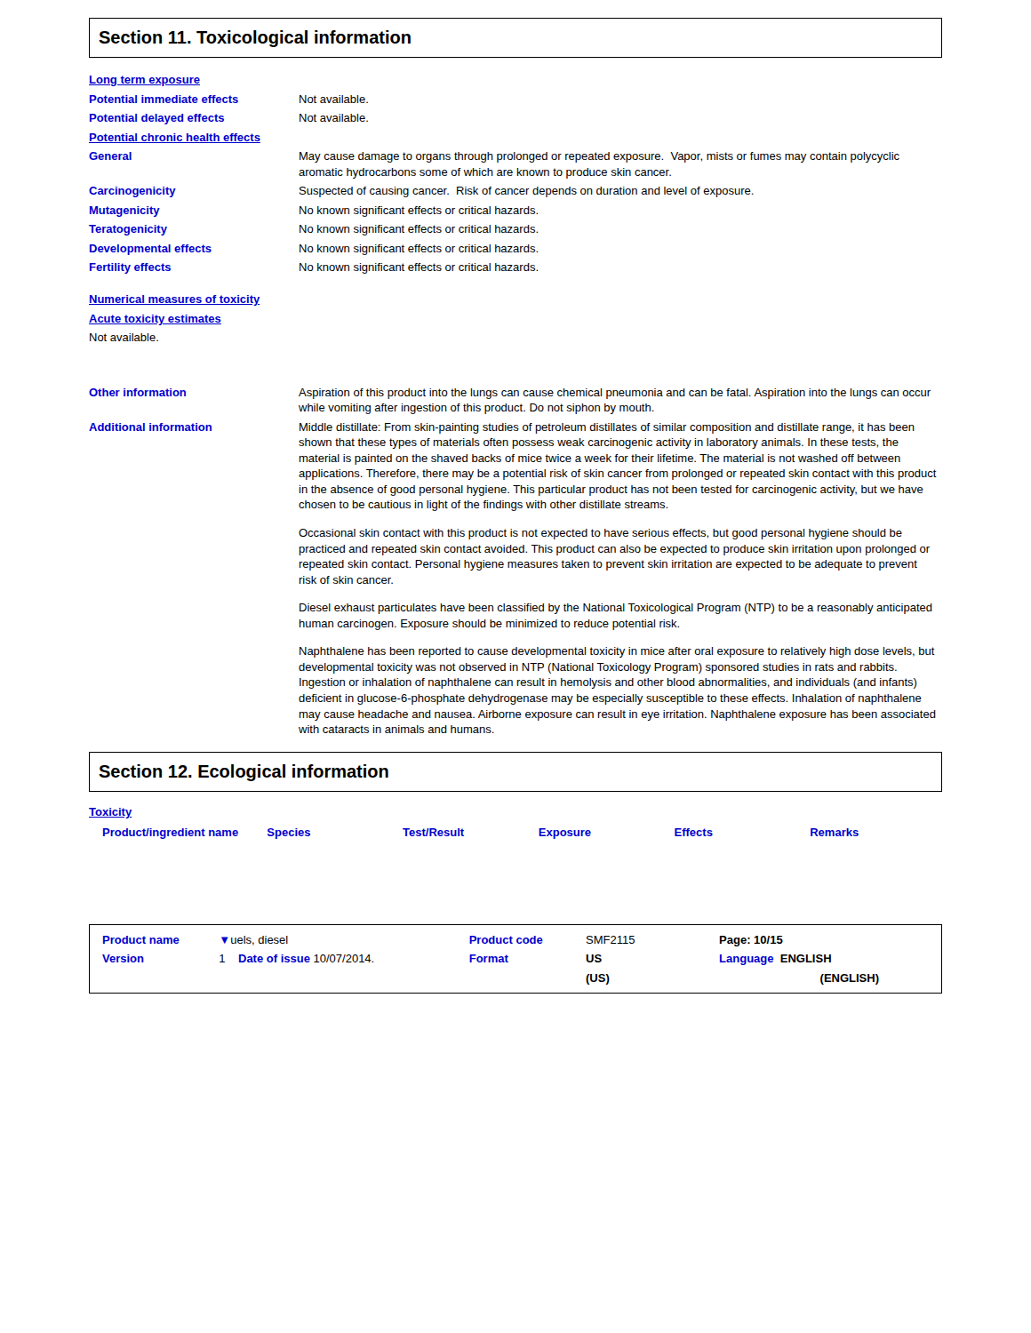Section 11. Toxicological information
| Long term exposure |
| Potential immediate effects | Not available. |
| Potential delayed effects | Not available. |
| Potential chronic health effects |
| General | May cause damage to organs through prolonged or repeated exposure. Vapor, mists or fumes may contain polycyclic aromatic hydrocarbons some of which are known to produce skin cancer. |
| Carcinogenicity | Suspected of causing cancer. Risk of cancer depends on duration and level of exposure. |
| Mutagenicity | No known significant effects or critical hazards. |
| Teratogenicity | No known significant effects or critical hazards. |
| Developmental effects | No known significant effects or critical hazards. |
| Fertility effects | No known significant effects or critical hazards. |
| Numerical measures of toxicity |
| Acute toxicity estimates |
| Not available. |
| Other information | Aspiration of this product into the lungs can cause chemical pneumonia and can be fatal. Aspiration into the lungs can occur while vomiting after ingestion of this product. Do not siphon by mouth. |
| Additional information | Middle distillate: From skin-painting studies of petroleum distillates of similar composition and distillate range, it has been shown that these types of materials often possess weak carcinogenic activity in laboratory animals. In these tests, the material is painted on the shaved backs of mice twice a week for their lifetime. The material is not washed off between applications. Therefore, there may be a potential risk of skin cancer from prolonged or repeated skin contact with this product in the absence of good personal hygiene. This particular product has not been tested for carcinogenic activity, but we have chosen to be cautious in light of the findings with other distillate streams. Occasional skin contact with this product is not expected to have serious effects, but good personal hygiene should be practiced and repeated skin contact avoided. This product can also be expected to produce skin irritation upon prolonged or repeated skin contact. Personal hygiene measures taken to prevent skin irritation are expected to be adequate to prevent risk of skin cancer. Diesel exhaust particulates have been classified by the National Toxicological Program (NTP) to be a reasonably anticipated human carcinogen. Exposure should be minimized to reduce potential risk. Naphthalene has been reported to cause developmental toxicity in mice after oral exposure to relatively high dose levels, but developmental toxicity was not observed in NTP (National Toxicology Program) sponsored studies in rats and rabbits. Ingestion or inhalation of naphthalene can result in hemolysis and other blood abnormalities, and individuals (and infants) deficient in glucose-6-phosphate dehydrogenase may be especially susceptible to these effects. Inhalation of naphthalene may cause headache and nausea. Airborne exposure can result in eye irritation. Naphthalene exposure has been associated with cataracts in animals and humans. |
Section 12. Ecological information
Toxicity
| Product/ingredient name | Species | Test/Result | Exposure | Effects | Remarks |
| --- | --- | --- | --- | --- | --- |
| Product name | ▼ uels, diesel | Product code | SMF2115 | Page: 10/15 |
| Version | 1 Date of issue 10/07/2014. | Format | US | Language ENGLISH |
| | | | (US) | (ENGLISH) |